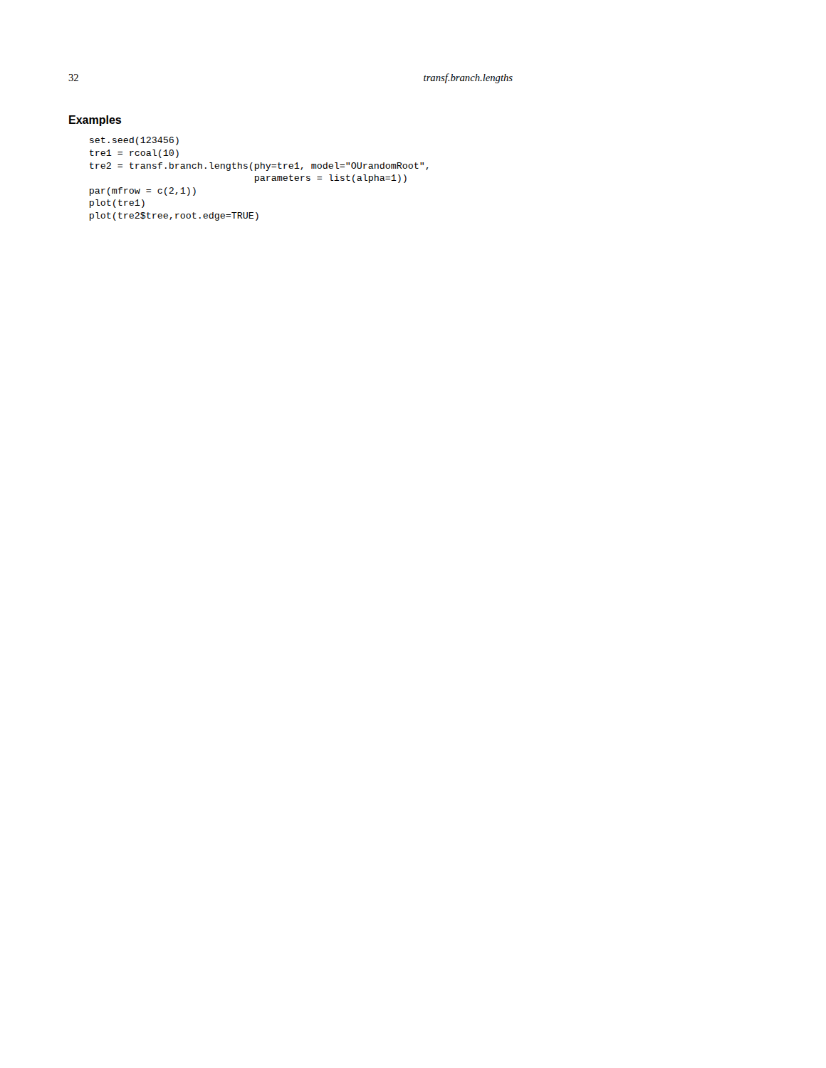32 transf.branch.lengths
Examples
set.seed(123456)
tre1 = rcoal(10)
tre2 = transf.branch.lengths(phy=tre1, model="OUrandomRoot",
                             parameters = list(alpha=1))
par(mfrow = c(2,1))
plot(tre1)
plot(tre2$tree,root.edge=TRUE)